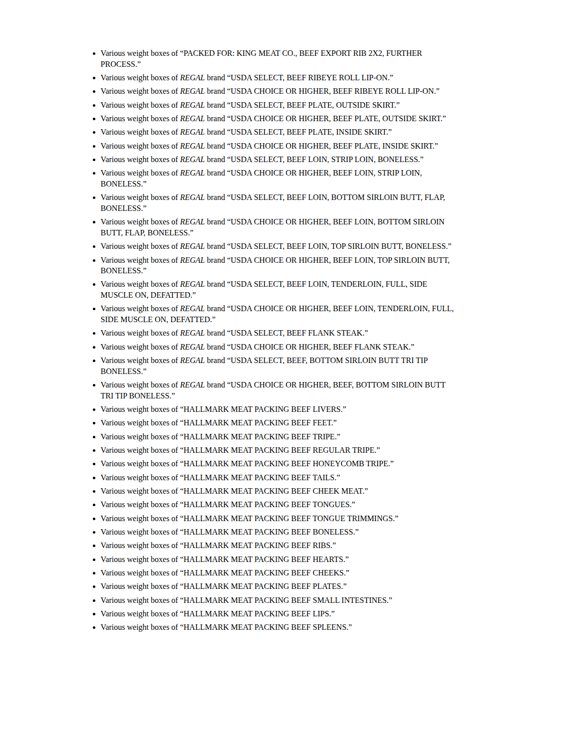Various weight boxes of “PACKED FOR: KING MEAT CO., BEEF EXPORT RIB 2X2, FURTHER PROCESS.”
Various weight boxes of REGAL brand “USDA SELECT, BEEF RIBEYE ROLL LIP-ON.”
Various weight boxes of REGAL brand “USDA CHOICE OR HIGHER, BEEF RIBEYE ROLL LIP-ON.”
Various weight boxes of REGAL brand “USDA SELECT, BEEF PLATE, OUTSIDE SKIRT.”
Various weight boxes of REGAL brand “USDA CHOICE OR HIGHER, BEEF PLATE, OUTSIDE SKIRT.”
Various weight boxes of REGAL brand “USDA SELECT, BEEF PLATE, INSIDE SKIRT.”
Various weight boxes of REGAL brand “USDA CHOICE OR HIGHER, BEEF PLATE, INSIDE SKIRT.”
Various weight boxes of REGAL brand “USDA SELECT, BEEF LOIN, STRIP LOIN, BONELESS.”
Various weight boxes of REGAL brand “USDA CHOICE OR HIGHER, BEEF LOIN, STRIP LOIN, BONELESS.”
Various weight boxes of REGAL brand “USDA SELECT, BEEF LOIN, BOTTOM SIRLOIN BUTT, FLAP, BONELESS.”
Various weight boxes of REGAL brand “USDA CHOICE OR HIGHER, BEEF LOIN, BOTTOM SIRLOIN BUTT, FLAP, BONELESS.”
Various weight boxes of REGAL brand “USDA SELECT, BEEF LOIN, TOP SIRLOIN BUTT, BONELESS.”
Various weight boxes of REGAL brand “USDA CHOICE OR HIGHER, BEEF LOIN, TOP SIRLOIN BUTT, BONELESS.”
Various weight boxes of REGAL brand “USDA SELECT, BEEF LOIN, TENDERLOIN, FULL, SIDE MUSCLE ON, DEFATTED.”
Various weight boxes of REGAL brand “USDA CHOICE OR HIGHER, BEEF LOIN, TENDERLOIN, FULL, SIDE MUSCLE ON, DEFATTED.”
Various weight boxes of REGAL brand “USDA SELECT, BEEF FLANK STEAK.”
Various weight boxes of REGAL brand “USDA CHOICE OR HIGHER, BEEF FLANK STEAK.”
Various weight boxes of REGAL brand “USDA SELECT, BEEF, BOTTOM SIRLOIN BUTT TRI TIP BONELESS.”
Various weight boxes of REGAL brand “USDA CHOICE OR HIGHER, BEEF, BOTTOM SIRLOIN BUTT TRI TIP BONELESS.”
Various weight boxes of “HALLMARK MEAT PACKING BEEF LIVERS.”
Various weight boxes of “HALLMARK MEAT PACKING BEEF FEET.”
Various weight boxes of “HALLMARK MEAT PACKING BEEF TRIPE.”
Various weight boxes of “HALLMARK MEAT PACKING BEEF REGULAR TRIPE.”
Various weight boxes of “HALLMARK MEAT PACKING BEEF HONEYCOMB TRIPE.”
Various weight boxes of “HALLMARK MEAT PACKING BEEF TAILS.”
Various weight boxes of “HALLMARK MEAT PACKING BEEF CHEEK MEAT.”
Various weight boxes of “HALLMARK MEAT PACKING BEEF TONGUES.”
Various weight boxes of “HALLMARK MEAT PACKING BEEF TONGUE TRIMMINGS.”
Various weight boxes of “HALLMARK MEAT PACKING BEEF BONELESS.”
Various weight boxes of “HALLMARK MEAT PACKING BEEF RIBS.”
Various weight boxes of “HALLMARK MEAT PACKING BEEF HEARTS.”
Various weight boxes of “HALLMARK MEAT PACKING BEEF CHEEKS.”
Various weight boxes of “HALLMARK MEAT PACKING BEEF PLATES.”
Various weight boxes of “HALLMARK MEAT PACKING BEEF SMALL INTESTINES.”
Various weight boxes of “HALLMARK MEAT PACKING BEEF LIPS.”
Various weight boxes of “HALLMARK MEAT PACKING BEEF SPLEENS.”